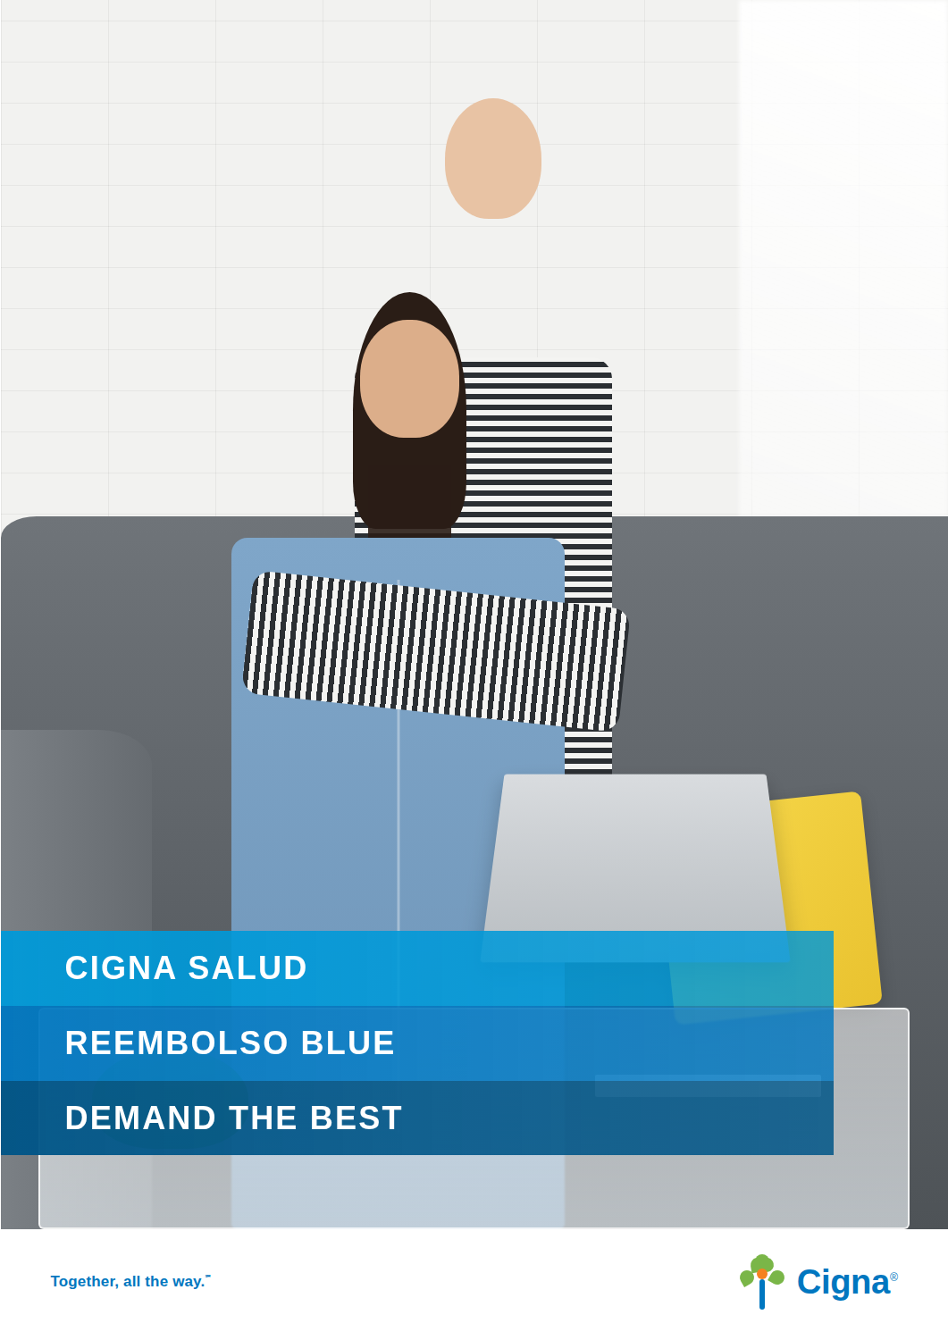Cigna Salud
Reembolso Blue
Demand the Best
Together, all the way.℠
Cigna®